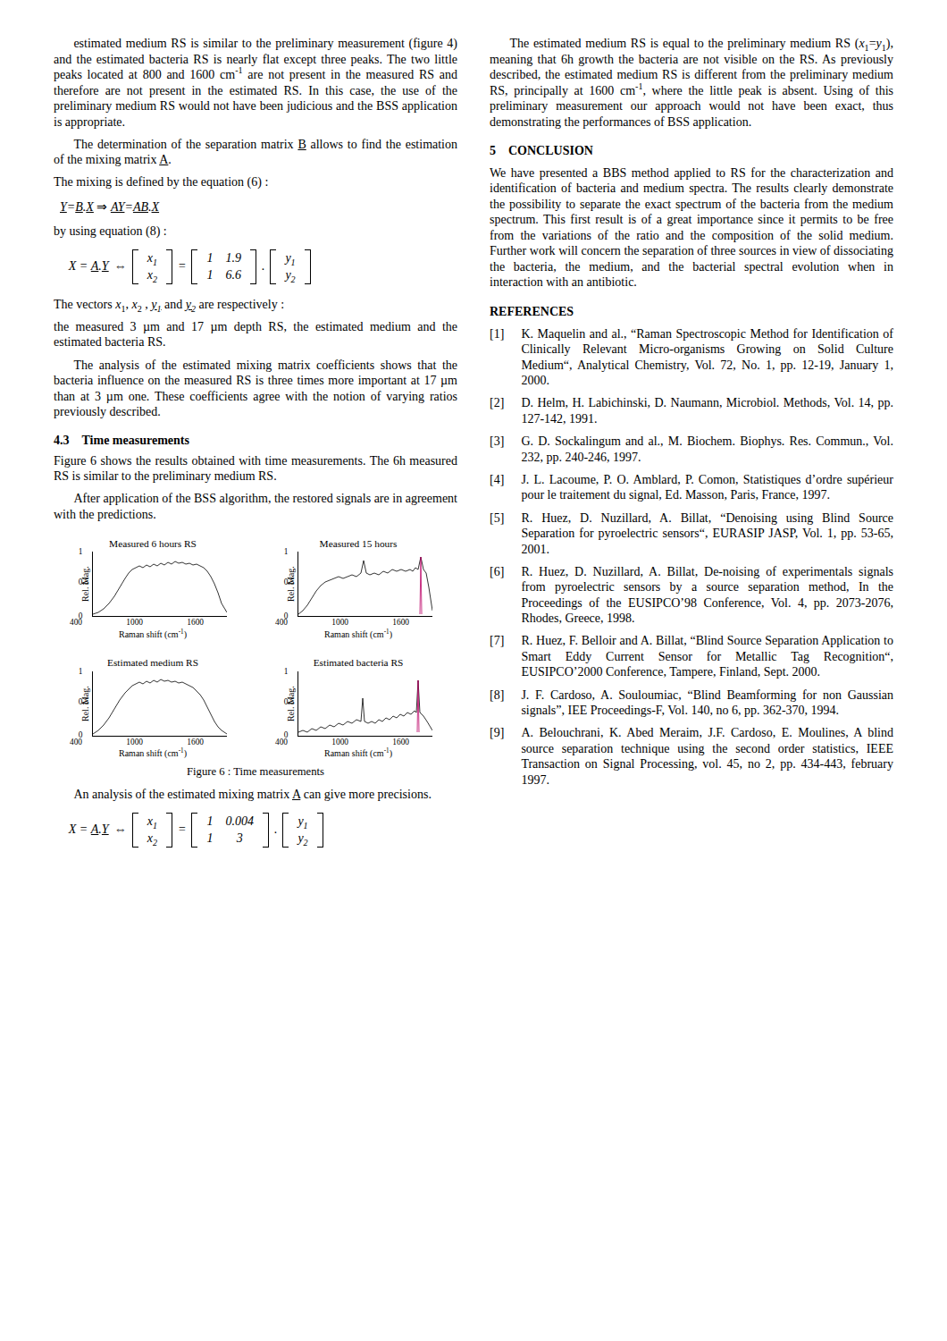estimated medium RS is similar to the preliminary measurement (figure 4) and the estimated bacteria RS is nearly flat except three peaks. The two little peaks located at 800 and 1600 cm-1 are not present in the measured RS and therefore are not present in the estimated RS. In this case, the use of the preliminary medium RS would not have been judicious and the BSS application is appropriate.
The determination of the separation matrix B allows to find the estimation of the mixing matrix A.
The mixing is defined by the equation (6) :
Y=B.X ⇒ AY=AB.X
by using equation (8) :
X = A.Y ⇔
| x 1 |
| x 2 |
=
| 1 | 1.9 |
| 1 | 6.6 |
.
| y 1 |
| y 2 |
The vectors x1, x2 , y1 and y2 are respectively :
the measured 3 µm and 17 µm depth RS, the estimated medium and the estimated bacteria RS.
The analysis of the estimated mixing matrix coefficients shows that the bacteria influence on the measured RS is three times more important at 17 µm than at 3 µm one. These coefficients agree with the notion of varying ratios previously described.
4.3 Time measurements
Figure 6 shows the results obtained with time measurements. The 6h measured RS is similar to the preliminary medium RS.
After application of the BSS algorithm, the restored signals are in agreement with the predictions.
Measured 6 hours RS
Rel. Mag.
1 0.5 0
40010001600
Raman shift (cm-1)
Measured 15 hours
Rel. Mag.
1 0.5 0
40010001600
Raman shift (cm-1)
Estimated medium RS
Rel. Mag.
1 0.5 0
40010001600
Raman shift (cm-1)
Estimated bacteria RS
Rel. Mag.
1 0.5 0
40010001600
Raman shift (cm-1)
Figure 6 : Time measurements
An analysis of the estimated mixing matrix A can give more precisions.
X = A.Y ⇔
| x 1 |
| x 2 |
=
| 1 | 0.004 |
| 1 | 3 |
.
| y 1 |
| y 2 |
The estimated medium RS is equal to the preliminary medium RS (x1=y1), meaning that 6h growth the bacteria are not visible on the RS. As previously described, the estimated medium RS is different from the preliminary medium RS, principally at 1600 cm-1, where the little peak is absent. Using of this preliminary measurement our approach would not have been exact, thus demonstrating the performances of BSS application.
5 CONCLUSION
We have presented a BBS method applied to RS for the characterization and identification of bacteria and medium spectra. The results clearly demonstrate the possibility to separate the exact spectrum of the bacteria from the medium spectrum. This first result is of a great importance since it permits to be free from the variations of the ratio and the composition of the solid medium. Further work will concern the separation of three sources in view of dissociating the bacteria, the medium, and the bacterial spectral evolution when in interaction with an antibiotic.
REFERENCES
[1]
K. Maquelin and al., “Raman Spectroscopic Method for Identification of Clinically Relevant Micro-organisms Growing on Solid Culture Medium“, Analytical Chemistry, Vol. 72, No. 1, pp. 12-19, January 1, 2000.
[2]
D. Helm, H. Labichinski, D. Naumann, Microbiol. Methods, Vol. 14, pp. 127-142, 1991.
[3]
G. D. Sockalingum and al., M. Biochem. Biophys. Res. Commun., Vol. 232, pp. 240-246, 1997.
[4]
J. L. Lacoume, P. O. Amblard, P. Comon, Statistiques d’ordre supérieur pour le traitement du signal, Ed. Masson, Paris, France, 1997.
[5]
R. Huez, D. Nuzillard, A. Billat, “Denoising using Blind Source Separation for pyroelectric sensors“, EURASIP JASP, Vol. 1, pp. 53-65, 2001.
[6]
R. Huez, D. Nuzillard, A. Billat, De-noising of experimentals signals from pyroelectric sensors by a source separation method, In the Proceedings of the EUSIPCO’98 Conference, Vol. 4, pp. 2073-2076, Rhodes, Greece, 1998.
[7]
R. Huez, F. Belloir and A. Billat, “Blind Source Separation Application to Smart Eddy Current Sensor for Metallic Tag Recognition“, EUSIPCO’2000 Conference, Tampere, Finland, Sept. 2000.
[8]
J. F. Cardoso, A. Souloumiac, “Blind Beamforming for non Gaussian signals”, IEE Proceedings-F, Vol. 140, no 6, pp. 362-370, 1994.
[9]
A. Belouchrani, K. Abed Meraim, J.F. Cardoso, E. Moulines, A blind source separation technique using the second order statistics, IEEE Transaction on Signal Processing, vol. 45, no 2, pp. 434-443, february 1997.